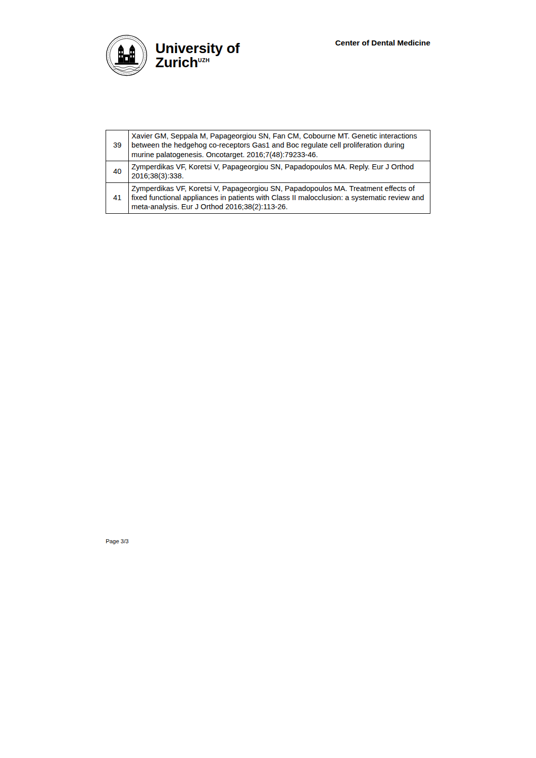University of
ZurichUZH
Center of Dental Medicine
| 39 | Xavier GM, Seppala M, Papageorgiou SN, Fan CM, Cobourne MT. Genetic interactions between the hedgehog co-receptors Gas1 and Boc regulate cell proliferation during murine palatogenesis. Oncotarget. 2016;7(48):79233-46. |
| 40 | Zymperdikas VF, Koretsi V, Papageorgiou SN, Papadopoulos MA. Reply. Eur J Orthod 2016;38(3):338. |
| 41 | Zymperdikas VF, Koretsi V, Papageorgiou SN, Papadopoulos MA. Treatment effects of fixed functional appliances in patients with Class II malocclusion: a systematic review and meta-analysis. Eur J Orthod 2016;38(2):113-26. |
Page 3/3